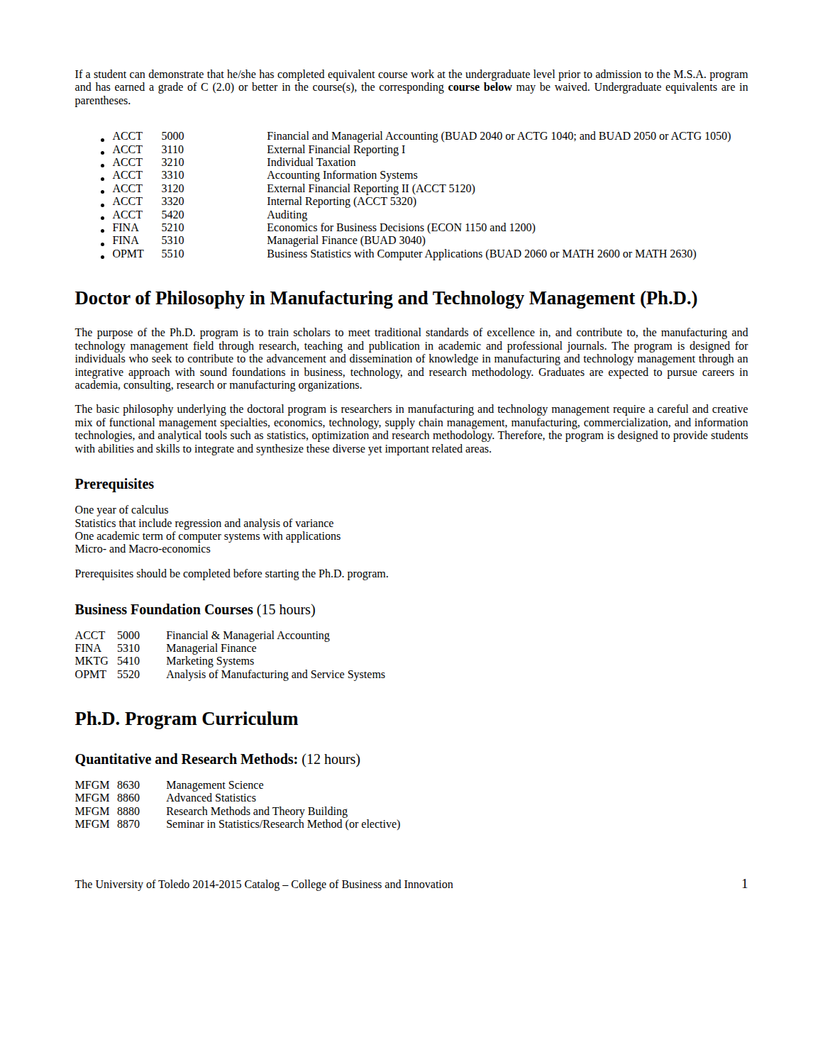If a student can demonstrate that he/she has completed equivalent course work at the undergraduate level prior to admission to the M.S.A. program and has earned a grade of C (2.0) or better in the course(s), the corresponding course below may be waived. Undergraduate equivalents are in parentheses.
| ACCT | 5000 | Financial and Managerial Accounting (BUAD 2040 or ACTG 1040; and BUAD 2050 or ACTG 1050) |
| ACCT | 3110 | External Financial Reporting I |
| ACCT | 3210 | Individual Taxation |
| ACCT | 3310 | Accounting Information Systems |
| ACCT | 3120 | External Financial Reporting II (ACCT 5120) |
| ACCT | 3320 | Internal Reporting (ACCT 5320) |
| ACCT | 5420 | Auditing |
| FINA | 5210 | Economics for Business Decisions (ECON 1150 and 1200) |
| FINA | 5310 | Managerial Finance (BUAD 3040) |
| OPMT | 5510 | Business Statistics with Computer Applications (BUAD 2060 or MATH 2600 or MATH 2630) |
Doctor of Philosophy in Manufacturing and Technology Management (Ph.D.)
The purpose of the Ph.D. program is to train scholars to meet traditional standards of excellence in, and contribute to, the manufacturing and technology management field through research, teaching and publication in academic and professional journals. The program is designed for individuals who seek to contribute to the advancement and dissemination of knowledge in manufacturing and technology management through an integrative approach with sound foundations in business, technology, and research methodology. Graduates are expected to pursue careers in academia, consulting, research or manufacturing organizations.
The basic philosophy underlying the doctoral program is researchers in manufacturing and technology management require a careful and creative mix of functional management specialties, economics, technology, supply chain management, manufacturing, commercialization, and information technologies, and analytical tools such as statistics, optimization and research methodology. Therefore, the program is designed to provide students with abilities and skills to integrate and synthesize these diverse yet important related areas.
Prerequisites
One year of calculus
Statistics that include regression and analysis of variance
One academic term of computer systems with applications
Micro- and Macro-economics
Prerequisites should be completed before starting the Ph.D. program.
Business Foundation Courses (15 hours)
| ACCT | 5000 | Financial & Managerial Accounting |
| FINA | 5310 | Managerial Finance |
| MKTG | 5410 | Marketing Systems |
| OPMT | 5520 | Analysis of Manufacturing and Service Systems |
Ph.D. Program Curriculum
Quantitative and Research Methods: (12 hours)
| MFGM | 8630 | Management Science |
| MFGM | 8860 | Advanced Statistics |
| MFGM | 8880 | Research Methods and Theory Building |
| MFGM | 8870 | Seminar in Statistics/Research Method (or elective) |
The University of Toledo 2014-2015 Catalog – College of Business and Innovation 1